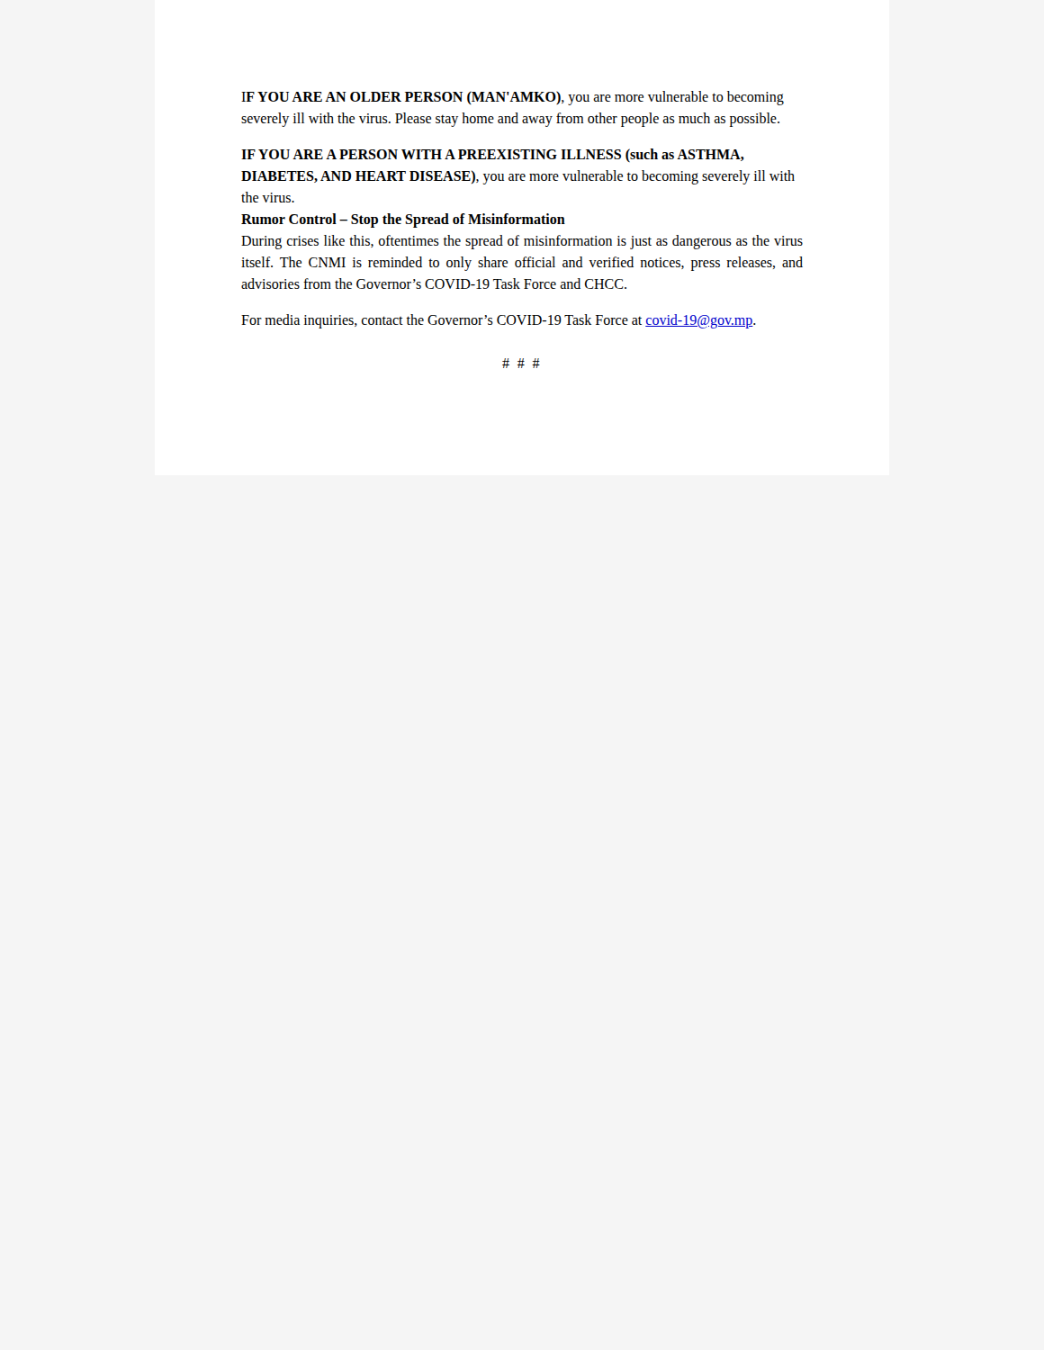IF YOU ARE AN OLDER PERSON (MAN'AMKO), you are more vulnerable to becoming severely ill with the virus. Please stay home and away from other people as much as possible.
IF YOU ARE A PERSON WITH A PREEXISTING ILLNESS (such as ASTHMA, DIABETES, AND HEART DISEASE), you are more vulnerable to becoming severely ill with the virus.
Rumor Control – Stop the Spread of Misinformation
During crises like this, oftentimes the spread of misinformation is just as dangerous as the virus itself. The CNMI is reminded to only share official and verified notices, press releases, and advisories from the Governor’s COVID-19 Task Force and CHCC.
For media inquiries, contact the Governor’s COVID-19 Task Force at covid-19@gov.mp.
# # #